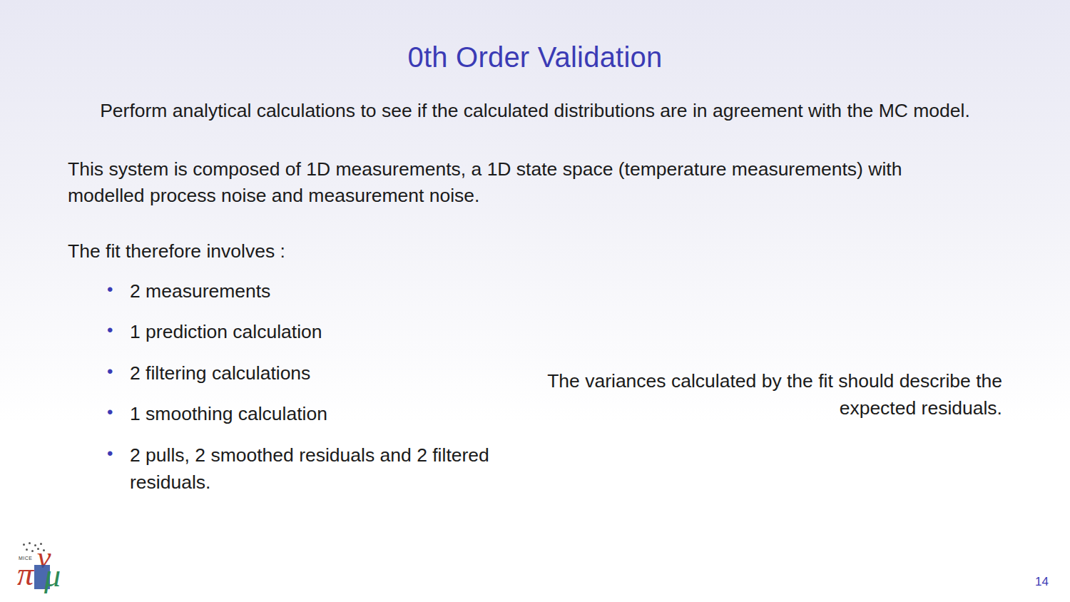0th Order Validation
Perform analytical calculations to see if the calculated distributions are in agreement with the MC model.
This system is composed of 1D measurements, a 1D state space (temperature measurements) with modelled process noise and measurement noise.
The fit therefore involves :
2 measurements
1 prediction calculation
2 filtering calculations
1 smoothing calculation
2 pulls, 2 smoothed residuals and 2 filtered residuals.
The variances calculated by the fit should describe the expected residuals.
MICE
ν
π
μ
14